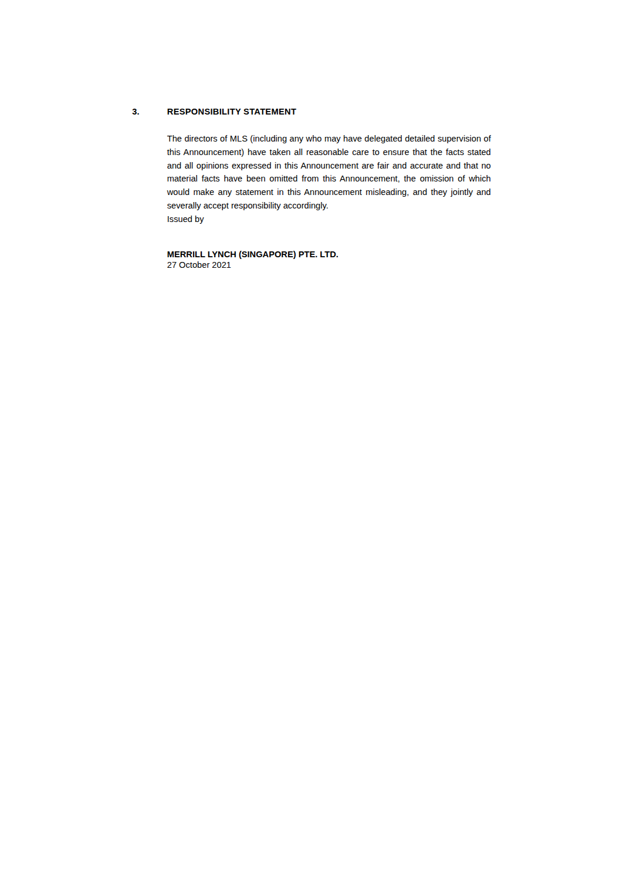3.
RESPONSIBILITY STATEMENT
The directors of MLS (including any who may have delegated detailed supervision of this Announcement) have taken all reasonable care to ensure that the facts stated and all opinions expressed in this Announcement are fair and accurate and that no material facts have been omitted from this Announcement, the omission of which would make any statement in this Announcement misleading, and they jointly and severally accept responsibility accordingly.
Issued by
MERRILL LYNCH (SINGAPORE) PTE. LTD.
27 October 2021